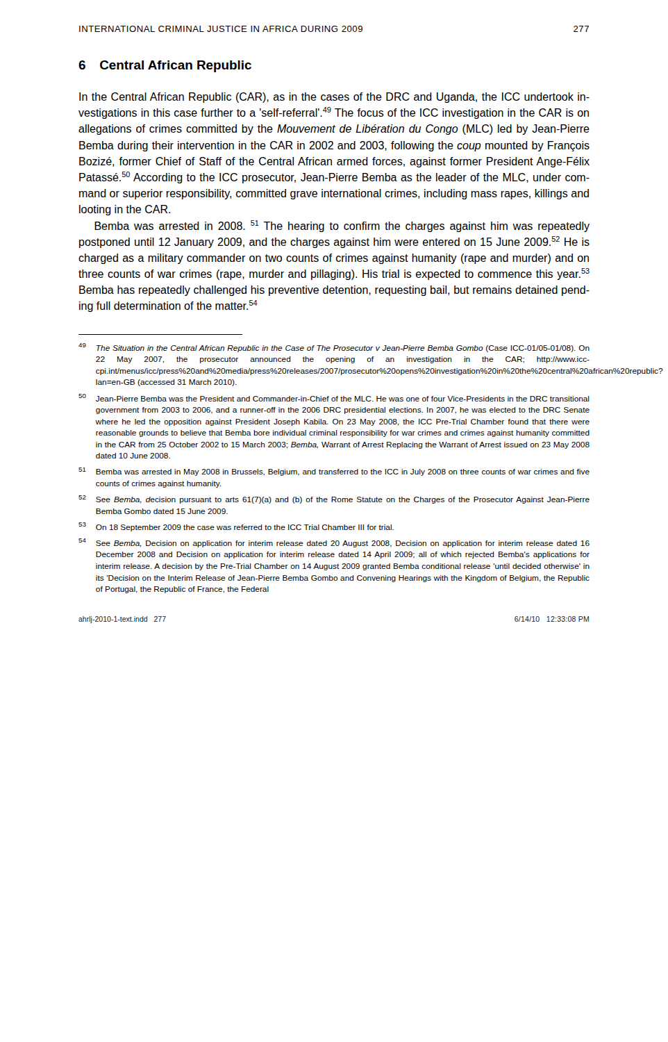INTERNATIONAL CRIMINAL JUSTICE IN AFRICA DURING 2009 277
6 Central African Republic
In the Central African Republic (CAR), as in the cases of the DRC and Uganda, the ICC undertook investigations in this case further to a 'self-referral'.49 The focus of the ICC investigation in the CAR is on allegations of crimes committed by the Mouvement de Libération du Congo (MLC) led by Jean-Pierre Bemba during their intervention in the CAR in 2002 and 2003, following the coup mounted by François Bozizé, former Chief of Staff of the Central African armed forces, against former President Ange-Félix Patassé.50 According to the ICC prosecutor, Jean-Pierre Bemba as the leader of the MLC, under command or superior responsibility, committed grave international crimes, including mass rapes, killings and looting in the CAR.
Bemba was arrested in 2008. 51 The hearing to confirm the charges against him was repeatedly postponed until 12 January 2009, and the charges against him were entered on 15 June 2009.52 He is charged as a military commander on two counts of crimes against humanity (rape and murder) and on three counts of war crimes (rape, murder and pillaging). His trial is expected to commence this year.53 Bemba has repeatedly challenged his preventive detention, requesting bail, but remains detained pending full determination of the matter.54
The Situation in the Central African Republic in the Case of The Prosecutor v Jean-Pierre Bemba Gombo (Case ICC-01/05-01/08). On 22 May 2007, the prosecutor announced the opening of an investigation in the CAR; http://www.icc-cpi.int/menus/icc/press%20and%20media/press%20releases/2007/prosecutor%20opens%20investigation%20in%20the%20central%20african%20republic?lan=en-GB (accessed 31 March 2010).
Jean-Pierre Bemba was the President and Commander-in-Chief of the MLC. He was one of four Vice-Presidents in the DRC transitional government from 2003 to 2006, and a runner-off in the 2006 DRC presidential elections. In 2007, he was elected to the DRC Senate where he led the opposition against President Joseph Kabila. On 23 May 2008, the ICC Pre-Trial Chamber found that there were reasonable grounds to believe that Bemba bore individual criminal responsibility for war crimes and crimes against humanity committed in the CAR from 25 October 2002 to 15 March 2003; Bemba, Warrant of Arrest Replacing the Warrant of Arrest issued on 23 May 2008 dated 10 June 2008.
Bemba was arrested in May 2008 in Brussels, Belgium, and transferred to the ICC in July 2008 on three counts of war crimes and five counts of crimes against humanity.
See Bemba, decision pursuant to arts 61(7)(a) and (b) of the Rome Statute on the Charges of the Prosecutor Against Jean-Pierre Bemba Gombo dated 15 June 2009.
On 18 September 2009 the case was referred to the ICC Trial Chamber III for trial.
See Bemba, Decision on application for interim release dated 20 August 2008, Decision on application for interim release dated 16 December 2008 and Decision on application for interim release dated 14 April 2009; all of which rejected Bemba's applications for interim release. A decision by the Pre-Trial Chamber on 14 August 2009 granted Bemba conditional release 'until decided otherwise' in its 'Decision on the Interim Release of Jean-Pierre Bemba Gombo and Convening Hearings with the Kingdom of Belgium, the Republic of Portugal, the Republic of France, the Federal
ahrlj-2010-1-text.indd 277 6/14/10 12:33:08 PM